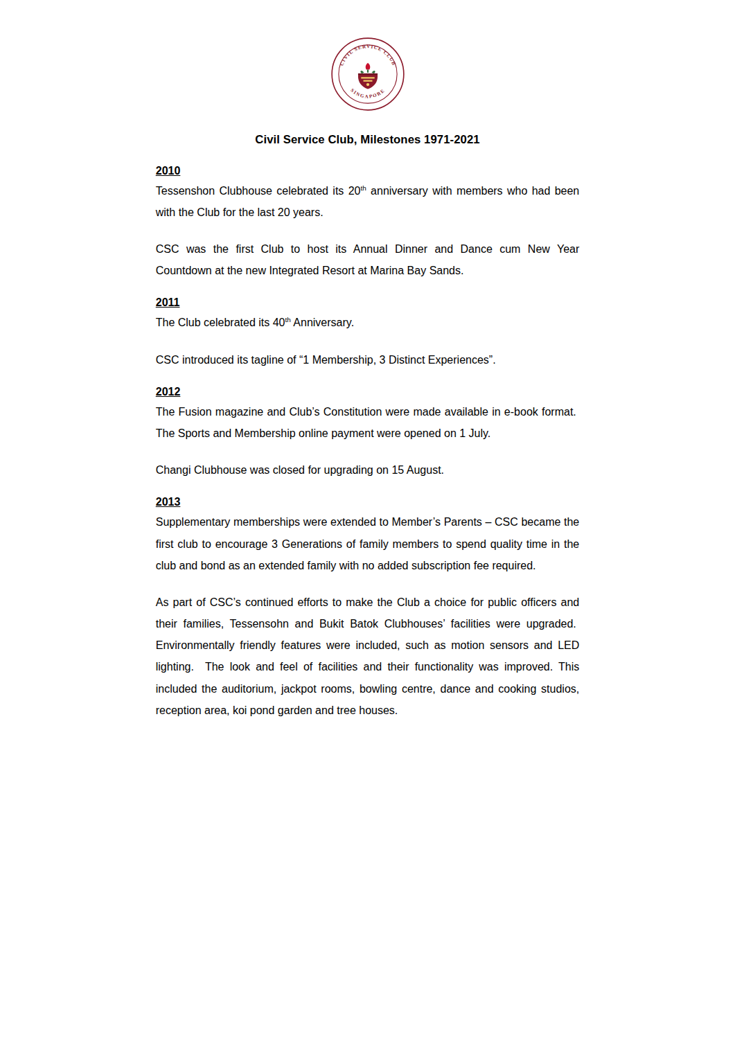CIVIL SERVICE CLUB SINGAPORE
Civil Service Club, Milestones 1971-2021
2010
Tessenshon Clubhouse celebrated its 20th anniversary with members who had been with the Club for the last 20 years.
CSC was the first Club to host its Annual Dinner and Dance cum New Year Countdown at the new Integrated Resort at Marina Bay Sands.
2011
The Club celebrated its 40th Anniversary.
CSC introduced its tagline of “1 Membership, 3 Distinct Experiences”.
2012
The Fusion magazine and Club’s Constitution were made available in e-book format. The Sports and Membership online payment were opened on 1 July.
Changi Clubhouse was closed for upgrading on 15 August.
2013
Supplementary memberships were extended to Member’s Parents – CSC became the first club to encourage 3 Generations of family members to spend quality time in the club and bond as an extended family with no added subscription fee required.
As part of CSC’s continued efforts to make the Club a choice for public officers and their families, Tessensohn and Bukit Batok Clubhouses’ facilities were upgraded. Environmentally friendly features were included, such as motion sensors and LED lighting. The look and feel of facilities and their functionality was improved. This included the auditorium, jackpot rooms, bowling centre, dance and cooking studios, reception area, koi pond garden and tree houses.